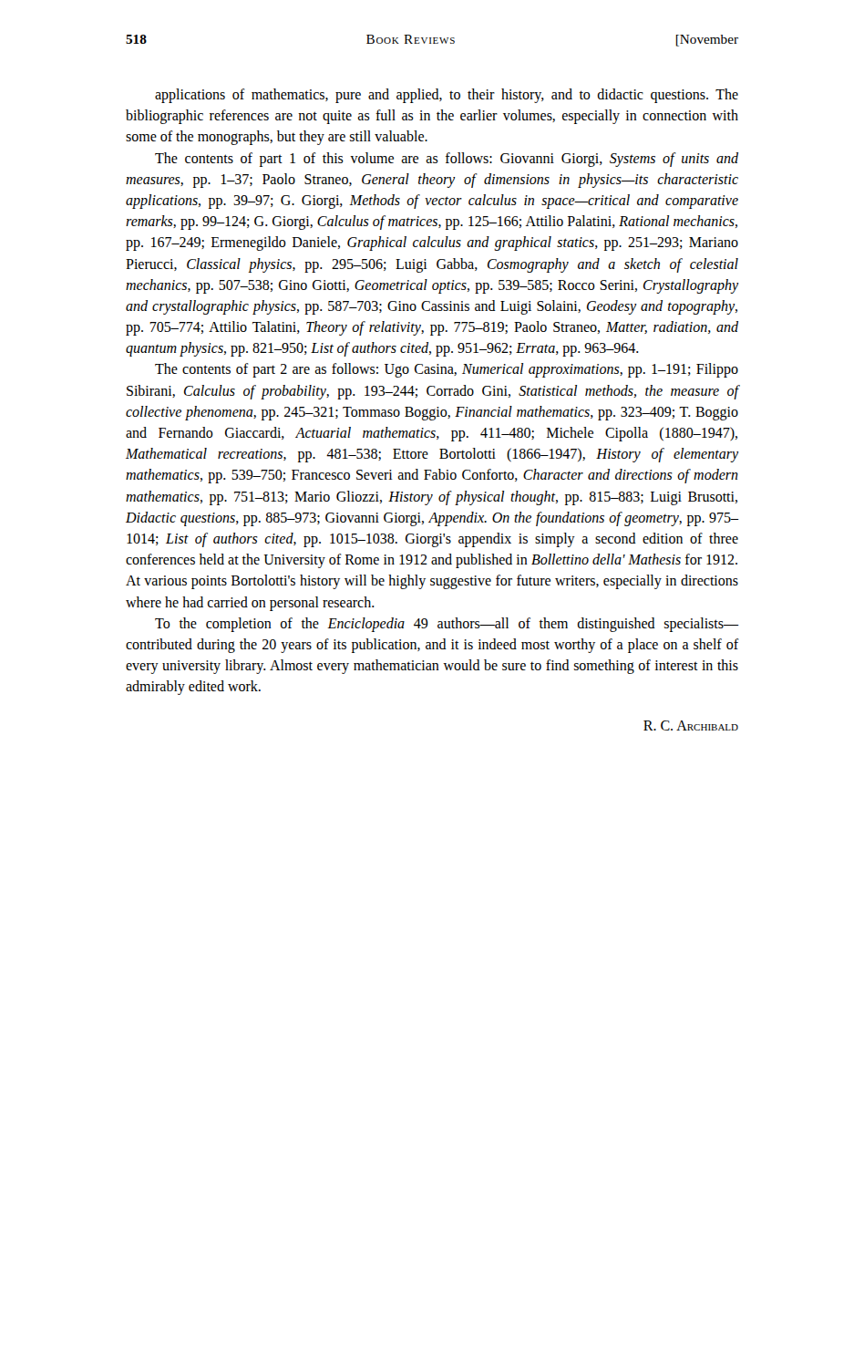518 Book Reviews [November
applications of mathematics, pure and applied, to their history, and to didactic questions. The bibliographic references are not quite as full as in the earlier volumes, especially in connection with some of the monographs, but they are still valuable.
The contents of part 1 of this volume are as follows: Giovanni Giorgi, Systems of units and measures, pp. 1–37; Paolo Straneo, General theory of dimensions in physics—its characteristic applications, pp. 39–97; G. Giorgi, Methods of vector calculus in space—critical and comparative remarks, pp. 99–124; G. Giorgi, Calculus of matrices, pp. 125–166; Attilio Palatini, Rational mechanics, pp. 167–249; Ermenegildo Daniele, Graphical calculus and graphical statics, pp. 251–293; Mariano Pierucci, Classical physics, pp. 295–506; Luigi Gabba, Cosmography and a sketch of celestial mechanics, pp. 507–538; Gino Giotti, Geometrical optics, pp. 539–585; Rocco Serini, Crystallography and crystallographic physics, pp. 587–703; Gino Cassinis and Luigi Solaini, Geodesy and topography, pp. 705–774; Attilio Talatini, Theory of relativity, pp. 775–819; Paolo Straneo, Matter, radiation, and quantum physics, pp. 821–950; List of authors cited, pp. 951–962; Errata, pp. 963–964.
The contents of part 2 are as follows: Ugo Casina, Numerical approximations, pp. 1–191; Filippo Sibirani, Calculus of probability, pp. 193–244; Corrado Gini, Statistical methods, the measure of collective phenomena, pp. 245–321; Tommaso Boggio, Financial mathematics, pp. 323–409; T. Boggio and Fernando Giaccardi, Actuarial mathematics, pp. 411–480; Michele Cipolla (1880–1947), Mathematical recreations, pp. 481–538; Ettore Bortolotti (1866–1947), History of elementary mathematics, pp. 539–750; Francesco Severi and Fabio Conforto, Character and directions of modern mathematics, pp. 751–813; Mario Gliozzi, History of physical thought, pp. 815–883; Luigi Brusotti, Didactic questions, pp. 885–973; Giovanni Giorgi, Appendix. On the foundations of geometry, pp. 975–1014; List of authors cited, pp. 1015–1038. Giorgi's appendix is simply a second edition of three conferences held at the University of Rome in 1912 and published in Bollettino della' Mathesis for 1912. At various points Bortolotti's history will be highly suggestive for future writers, especially in directions where he had carried on personal research.
To the completion of the Enciclopedia 49 authors—all of them distinguished specialists—contributed during the 20 years of its publication, and it is indeed most worthy of a place on a shelf of every university library. Almost every mathematician would be sure to find something of interest in this admirably edited work.
R. C. Archibald